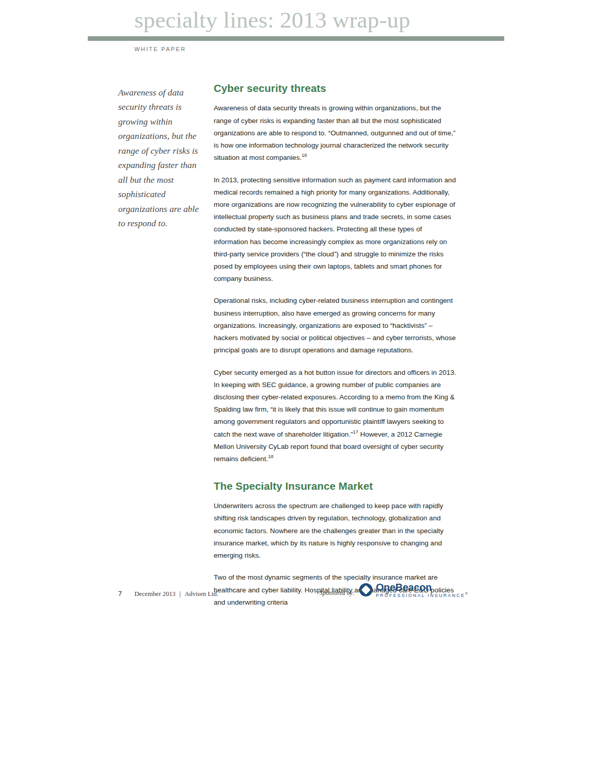specialty lines: 2013 wrap-up
WHITE PAPER
Awareness of data security threats is growing within organizations, but the range of cyber risks is expanding faster than all but the most sophisticated organizations are able to respond to.
Cyber security threats
Awareness of data security threats is growing within organizations, but the range of cyber risks is expanding faster than all but the most sophisticated organizations are able to respond to. “Outmanned, outgunned and out of time,” is how one information technology journal characterized the network security situation at most companies.16
In 2013, protecting sensitive information such as payment card information and medical records remained a high priority for many organizations. Additionally, more organizations are now recognizing the vulnerability to cyber espionage of intellectual property such as business plans and trade secrets, in some cases conducted by state-sponsored hackers. Protecting all these types of information has become increasingly complex as more organizations rely on third-party service providers (“the cloud”) and struggle to minimize the risks posed by employees using their own laptops, tablets and smart phones for company business.
Operational risks, including cyber-related business interruption and contingent business interruption, also have emerged as growing concerns for many organizations. Increasingly, organizations are exposed to “hacktivists” – hackers motivated by social or political objectives – and cyber terrorists, whose principal goals are to disrupt operations and damage reputations.
Cyber security emerged as a hot button issue for directors and officers in 2013. In keeping with SEC guidance, a growing number of public companies are disclosing their cyber-related exposures. According to a memo from the King & Spalding law firm, “it is likely that this issue will continue to gain momentum among government regulators and opportunistic plaintiff lawyers seeking to catch the next wave of shareholder litigation.”17 However, a 2012 Carnegie Mellon University CyLab report found that board oversight of cyber security remains deficient.18
The Specialty Insurance Market
Underwriters across the spectrum are challenged to keep pace with rapidly shifting risk landscapes driven by regulation, technology, globalization and economic factors. Nowhere are the challenges greater than in the specialty insurance market, which by its nature is highly responsive to changing and emerging risks.
Two of the most dynamic segments of the specialty insurance market are healthcare and cyber liability. Hospital liability and managed care E&O policies and underwriting criteria
7 December 2013 | Advisen Ltd.
Sponsored by:
OneBeacon
PROFESSIONAL INSURANCE®